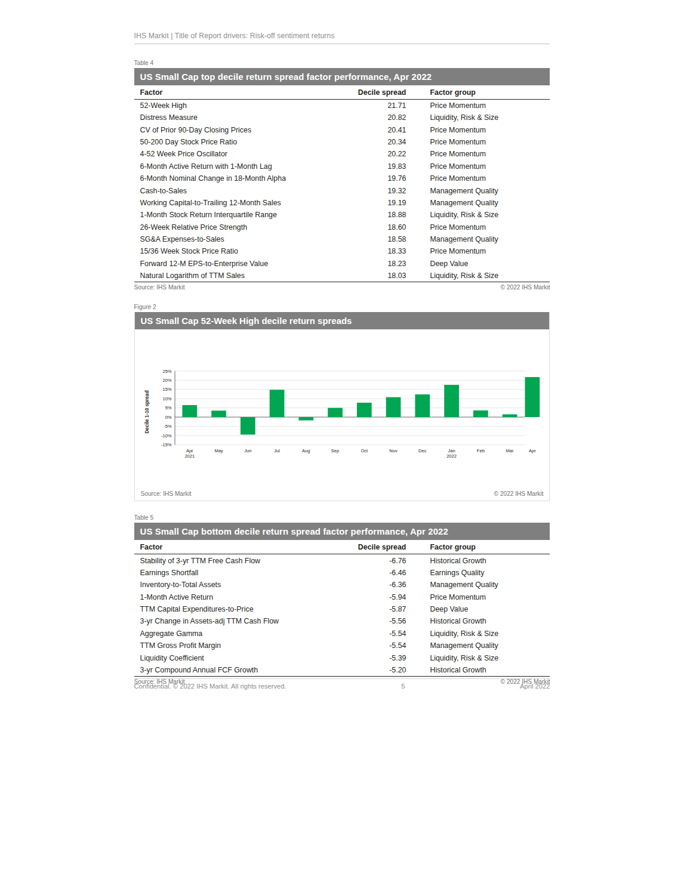IHS Markit | Title of Report drivers: Risk-off sentiment returns
Table 4
US Small Cap top decile return spread factor performance, Apr 2022
| Factor | Decile spread | Factor group |
| --- | --- | --- |
| 52-Week High | 21.71 | Price Momentum |
| Distress Measure | 20.82 | Liquidity, Risk & Size |
| CV of Prior 90-Day Closing Prices | 20.41 | Price Momentum |
| 50-200 Day Stock Price Ratio | 20.34 | Price Momentum |
| 4-52 Week Price Oscillator | 20.22 | Price Momentum |
| 6-Month Active Return with 1-Month Lag | 19.83 | Price Momentum |
| 6-Month Nominal Change in 18-Month Alpha | 19.76 | Price Momentum |
| Cash-to-Sales | 19.32 | Management Quality |
| Working Capital-to-Trailing 12-Month Sales | 19.19 | Management Quality |
| 1-Month Stock Return Interquartile Range | 18.88 | Liquidity, Risk & Size |
| 26-Week Relative Price Strength | 18.60 | Price Momentum |
| SG&A Expenses-to-Sales | 18.58 | Management Quality |
| 15/36 Week Stock Price Ratio | 18.33 | Price Momentum |
| Forward 12-M EPS-to-Enterprise Value | 18.23 | Deep Value |
| Natural Logarithm of TTM Sales | 18.03 | Liquidity, Risk & Size |
Source: IHS Markit
© 2022 IHS Markit
Figure 2
US Small Cap 52-Week High decile return spreads
Decile 1-10 spread 25% 20% 15% 10% 5% 0% -5% -10% -15% Apr 2021 May Jun Jul Aug Sep Oct Nov Dec Jan 2022 Feb Mar Apr
Source: IHS Markit
© 2022 IHS Markit
Table 5
US Small Cap bottom decile return spread factor performance, Apr 2022
| Factor | Decile spread | Factor group |
| --- | --- | --- |
| Stability of 3-yr TTM Free Cash Flow | -6.76 | Historical Growth |
| Earnings Shortfall | -6.46 | Earnings Quality |
| Inventory-to-Total Assets | -6.36 | Management Quality |
| 1-Month Active Return | -5.94 | Price Momentum |
| TTM Capital Expenditures-to-Price | -5.87 | Deep Value |
| 3-yr Change in Assets-adj TTM Cash Flow | -5.56 | Historical Growth |
| Aggregate Gamma | -5.54 | Liquidity, Risk & Size |
| TTM Gross Profit Margin | -5.54 | Management Quality |
| Liquidity Coefficient | -5.39 | Liquidity, Risk & Size |
| 3-yr Compound Annual FCF Growth | -5.20 | Historical Growth |
Source: IHS Markit
© 2022 IHS Markit
Confidential. © 2022 IHS Markit. All rights reserved.
5
April 2022